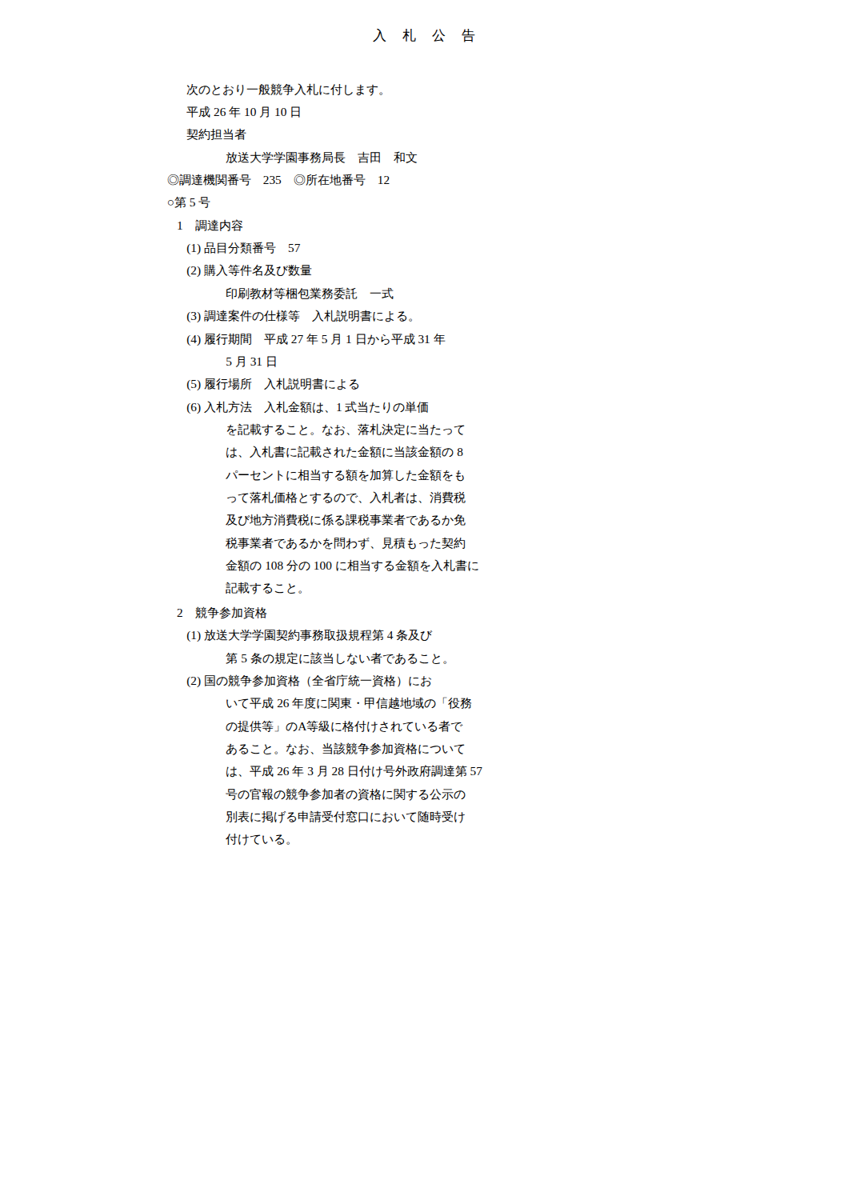入札公告
次のとおり一般競争入札に付します。
平成 26 年 10 月 10 日
契約担当者
放送大学学園事務局長　吉田　和文
◎調達機関番号　235　◎所在地番号　12
○第 5 号
1　調達内容
(1) 品目分類番号　57
(2) 購入等件名及び数量
印刷教材等梱包業務委託　一式
(3) 調達案件の仕様等　入札説明書による。
(4) 履行期間　平成 27 年 5 月 1 日から平成 31 年
5 月 31 日
(5) 履行場所　入札説明書による
(6) 入札方法　入札金額は、1 式当たりの単価
を記載すること。なお、落札決定に当たって
は、入札書に記載された金額に当該金額の 8
パーセントに相当する額を加算した金額をも
って落札価格とするので、入札者は、消費税
及び地方消費税に係る課税事業者であるか免
税事業者であるかを問わず、見積もった契約
金額の 108 分の 100 に相当する金額を入札書に
記載すること。
2　競争参加資格
(1) 放送大学学園契約事務取扱規程第 4 条及び
第 5 条の規定に該当しない者であること。
(2) 国の競争参加資格（全省庁統一資格）にお
いて平成 26 年度に関東・甲信越地域の「役務
の提供等」のA等級に格付けされている者で
あること。なお、当該競争参加資格について
は、平成 26 年 3 月 28 日付け号外政府調達第 57
号の官報の競争参加者の資格に関する公示の
別表に掲げる申請受付窓口において随時受け
付けている。